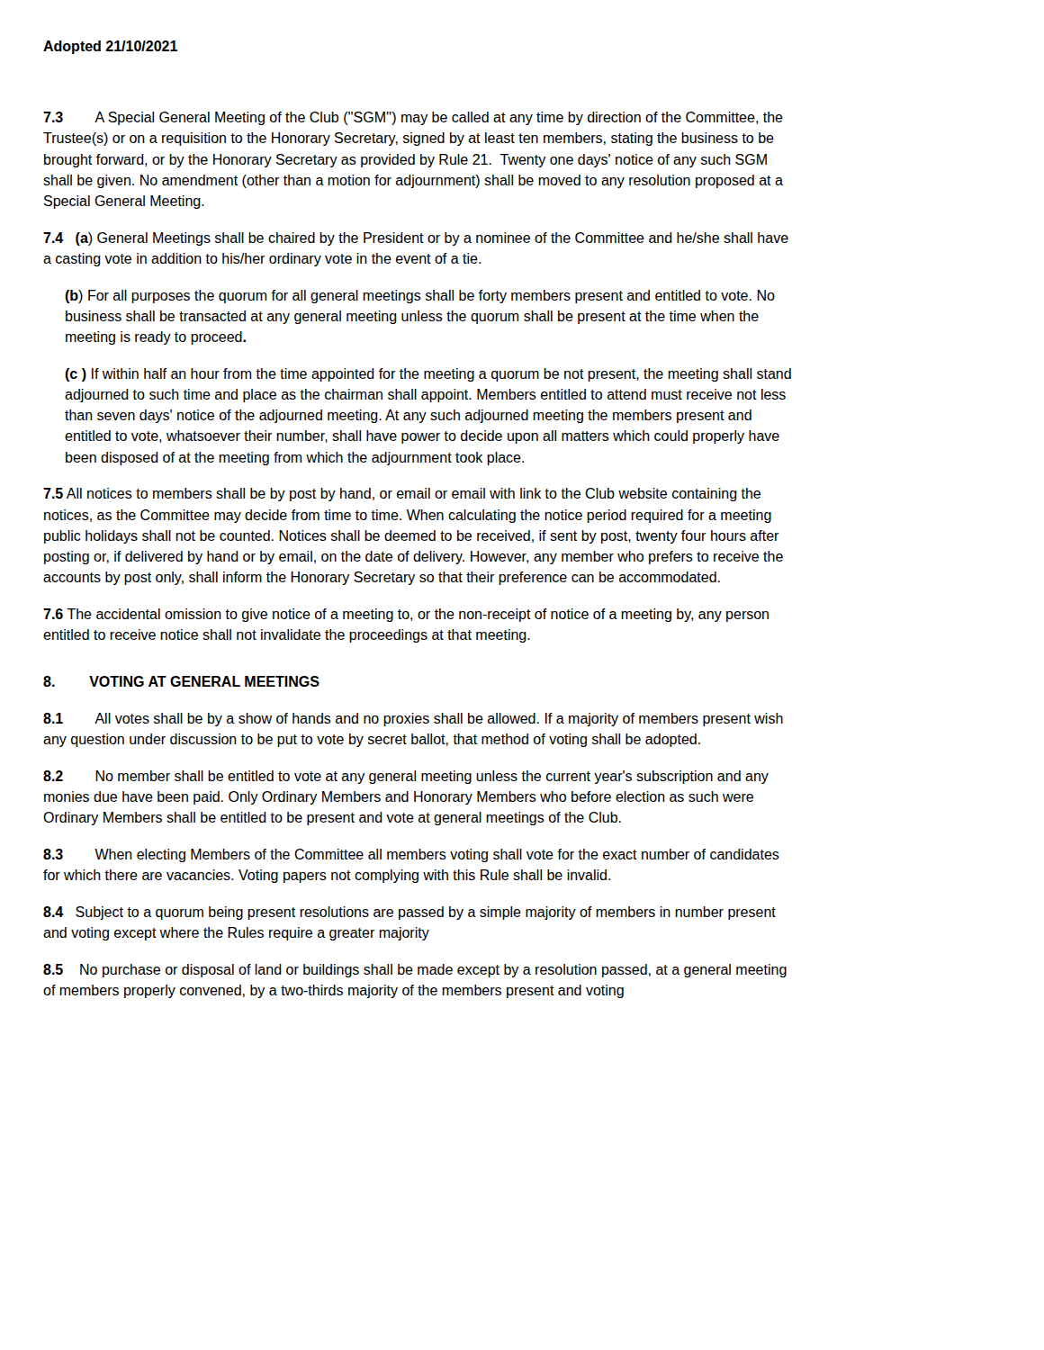Adopted 21/10/2021
7.3 A Special General Meeting of the Club (''SGM'') may be called at any time by direction of the Committee, the Trustee(s) or on a requisition to the Honorary Secretary, signed by at least ten members, stating the business to be brought forward, or by the Honorary Secretary as provided by Rule 21. Twenty one days' notice of any such SGM shall be given. No amendment (other than a motion for adjournment) shall be moved to any resolution proposed at a Special General Meeting.
7.4 (a) General Meetings shall be chaired by the President or by a nominee of the Committee and he/she shall have a casting vote in addition to his/her ordinary vote in the event of a tie.
(b) For all purposes the quorum for all general meetings shall be forty members present and entitled to vote. No business shall be transacted at any general meeting unless the quorum shall be present at the time when the meeting is ready to proceed.
(c ) If within half an hour from the time appointed for the meeting a quorum be not present, the meeting shall stand adjourned to such time and place as the chairman shall appoint. Members entitled to attend must receive not less than seven days' notice of the adjourned meeting. At any such adjourned meeting the members present and entitled to vote, whatsoever their number, shall have power to decide upon all matters which could properly have been disposed of at the meeting from which the adjournment took place.
7.5 All notices to members shall be by post by hand, or email or email with link to the Club website containing the notices, as the Committee may decide from time to time. When calculating the notice period required for a meeting public holidays shall not be counted. Notices shall be deemed to be received, if sent by post, twenty four hours after posting or, if delivered by hand or by email, on the date of delivery. However, any member who prefers to receive the accounts by post only, shall inform the Honorary Secretary so that their preference can be accommodated.
7.6 The accidental omission to give notice of a meeting to, or the non-receipt of notice of a meeting by, any person entitled to receive notice shall not invalidate the proceedings at that meeting.
8. VOTING AT GENERAL MEETINGS
8.1 All votes shall be by a show of hands and no proxies shall be allowed. If a majority of members present wish any question under discussion to be put to vote by secret ballot, that method of voting shall be adopted.
8.2 No member shall be entitled to vote at any general meeting unless the current year's subscription and any monies due have been paid. Only Ordinary Members and Honorary Members who before election as such were Ordinary Members shall be entitled to be present and vote at general meetings of the Club.
8.3 When electing Members of the Committee all members voting shall vote for the exact number of candidates for which there are vacancies. Voting papers not complying with this Rule shall be invalid.
8.4 Subject to a quorum being present resolutions are passed by a simple majority of members in number present and voting except where the Rules require a greater majority
8.5 No purchase or disposal of land or buildings shall be made except by a resolution passed, at a general meeting of members properly convened, by a two-thirds majority of the members present and voting